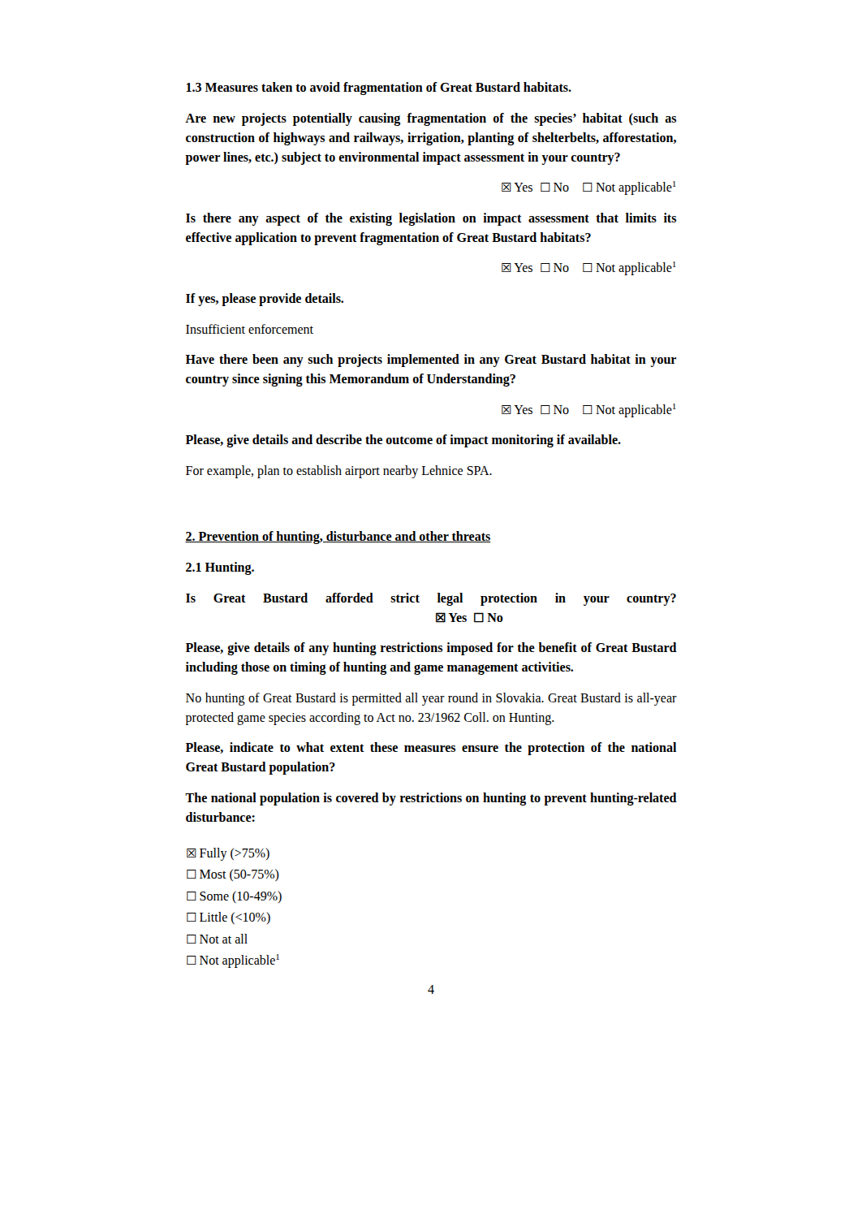1.3 Measures taken to avoid fragmentation of Great Bustard habitats.
Are new projects potentially causing fragmentation of the species’ habitat (such as construction of highways and railways, irrigation, planting of shelterbelts, afforestation, power lines, etc.) subject to environmental impact assessment in your country?
☒ Yes ☐ No ☐ Not applicable1
Is there any aspect of the existing legislation on impact assessment that limits its effective application to prevent fragmentation of Great Bustard habitats?
☒ Yes ☐ No ☐ Not applicable1
If yes, please provide details.
Insufficient enforcement
Have there been any such projects implemented in any Great Bustard habitat in your country since signing this Memorandum of Understanding?
☒ Yes ☐ No ☐ Not applicable1
Please, give details and describe the outcome of impact monitoring if available.
For example, plan to establish airport nearby Lehnice SPA.
2. Prevention of hunting, disturbance and other threats
2.1 Hunting.
Is Great Bustard afforded strict legal protection in your country?☒ Yes ☐ No
Please, give details of any hunting restrictions imposed for the benefit of Great Bustard including those on timing of hunting and game management activities.
No hunting of Great Bustard is permitted all year round in Slovakia. Great Bustard is all-year protected game species according to Act no. 23/1962 Coll. on Hunting.
Please, indicate to what extent these measures ensure the protection of the national Great Bustard population?
The national population is covered by restrictions on hunting to prevent hunting-related disturbance:
☒ Fully (>75%)
☐ Most (50-75%)
☐ Some (10-49%)
☐ Little (<10%)
☐ Not at all
☐ Not applicable1
4